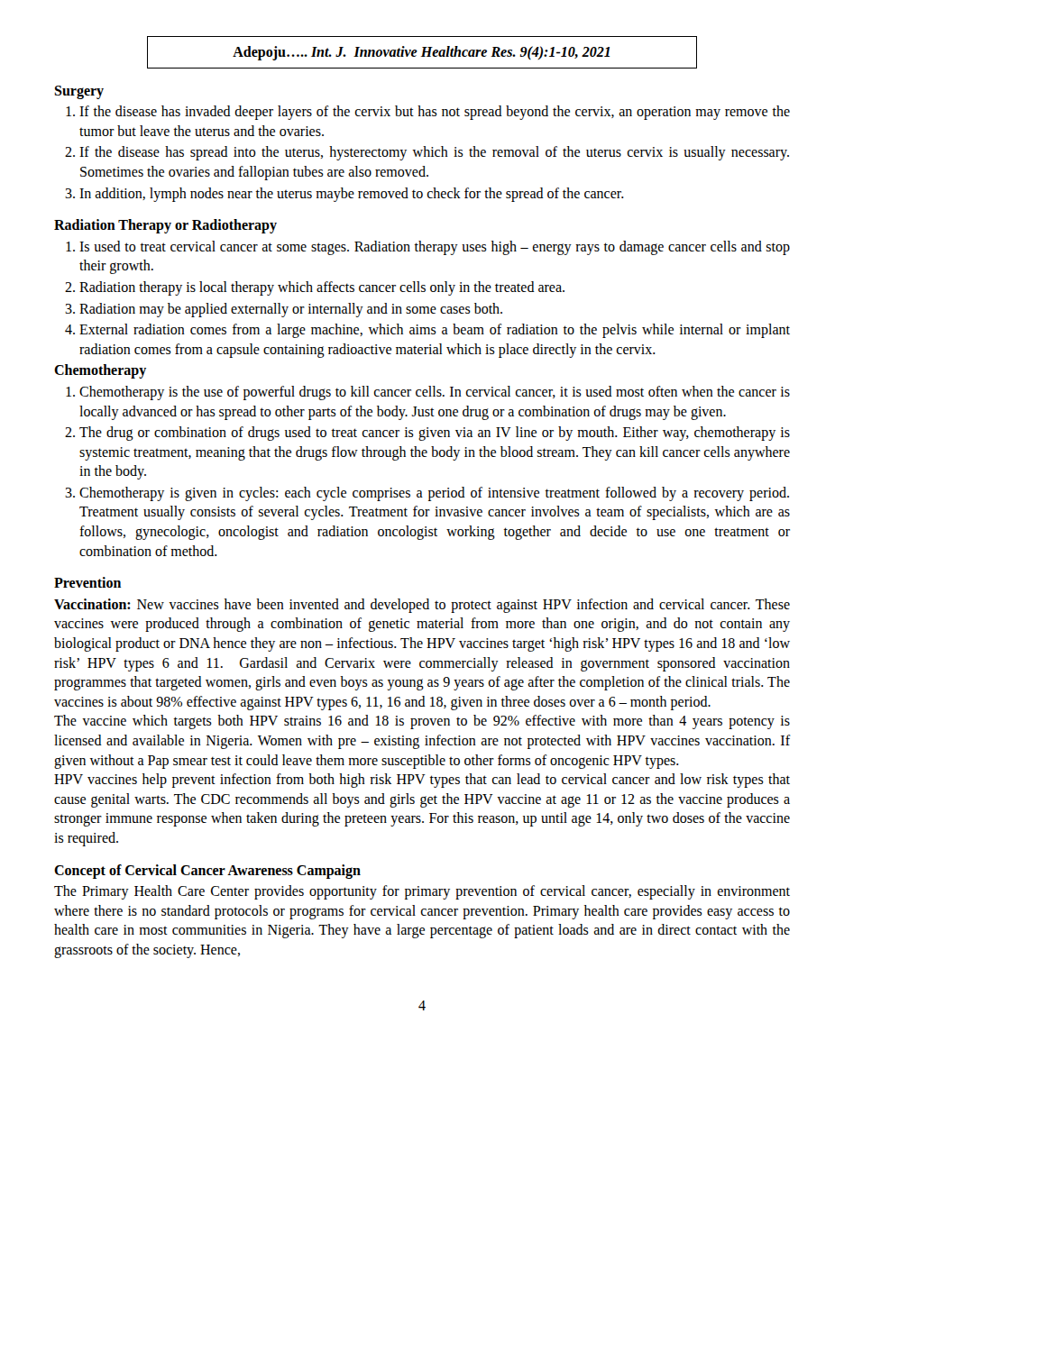Adepoju….. Int. J. Innovative Healthcare Res. 9(4):1-10, 2021
Surgery
If the disease has invaded deeper layers of the cervix but has not spread beyond the cervix, an operation may remove the tumor but leave the uterus and the ovaries.
If the disease has spread into the uterus, hysterectomy which is the removal of the uterus cervix is usually necessary. Sometimes the ovaries and fallopian tubes are also removed.
In addition, lymph nodes near the uterus maybe removed to check for the spread of the cancer.
Radiation Therapy or Radiotherapy
Is used to treat cervical cancer at some stages. Radiation therapy uses high – energy rays to damage cancer cells and stop their growth.
Radiation therapy is local therapy which affects cancer cells only in the treated area.
Radiation may be applied externally or internally and in some cases both.
External radiation comes from a large machine, which aims a beam of radiation to the pelvis while internal or implant radiation comes from a capsule containing radioactive material which is place directly in the cervix.
Chemotherapy
Chemotherapy is the use of powerful drugs to kill cancer cells. In cervical cancer, it is used most often when the cancer is locally advanced or has spread to other parts of the body. Just one drug or a combination of drugs may be given.
The drug or combination of drugs used to treat cancer is given via an IV line or by mouth. Either way, chemotherapy is systemic treatment, meaning that the drugs flow through the body in the blood stream. They can kill cancer cells anywhere in the body.
Chemotherapy is given in cycles: each cycle comprises a period of intensive treatment followed by a recovery period. Treatment usually consists of several cycles. Treatment for invasive cancer involves a team of specialists, which are as follows, gynecologic, oncologist and radiation oncologist working together and decide to use one treatment or combination of method.
Prevention
Vaccination: New vaccines have been invented and developed to protect against HPV infection and cervical cancer. These vaccines were produced through a combination of genetic material from more than one origin, and do not contain any biological product or DNA hence they are non – infectious. The HPV vaccines target ‘high risk’ HPV types 16 and 18 and ‘low risk’ HPV types 6 and 11. Gardasil and Cervarix were commercially released in government sponsored vaccination programmes that targeted women, girls and even boys as young as 9 years of age after the completion of the clinical trials. The vaccines is about 98% effective against HPV types 6, 11, 16 and 18, given in three doses over a 6 – month period.
The vaccine which targets both HPV strains 16 and 18 is proven to be 92% effective with more than 4 years potency is licensed and available in Nigeria. Women with pre – existing infection are not protected with HPV vaccines vaccination. If given without a Pap smear test it could leave them more susceptible to other forms of oncogenic HPV types.
HPV vaccines help prevent infection from both high risk HPV types that can lead to cervical cancer and low risk types that cause genital warts. The CDC recommends all boys and girls get the HPV vaccine at age 11 or 12 as the vaccine produces a stronger immune response when taken during the preteen years. For this reason, up until age 14, only two doses of the vaccine is required.
Concept of Cervical Cancer Awareness Campaign
The Primary Health Care Center provides opportunity for primary prevention of cervical cancer, especially in environment where there is no standard protocols or programs for cervical cancer prevention. Primary health care provides easy access to health care in most communities in Nigeria. They have a large percentage of patient loads and are in direct contact with the grassroots of the society. Hence,
4